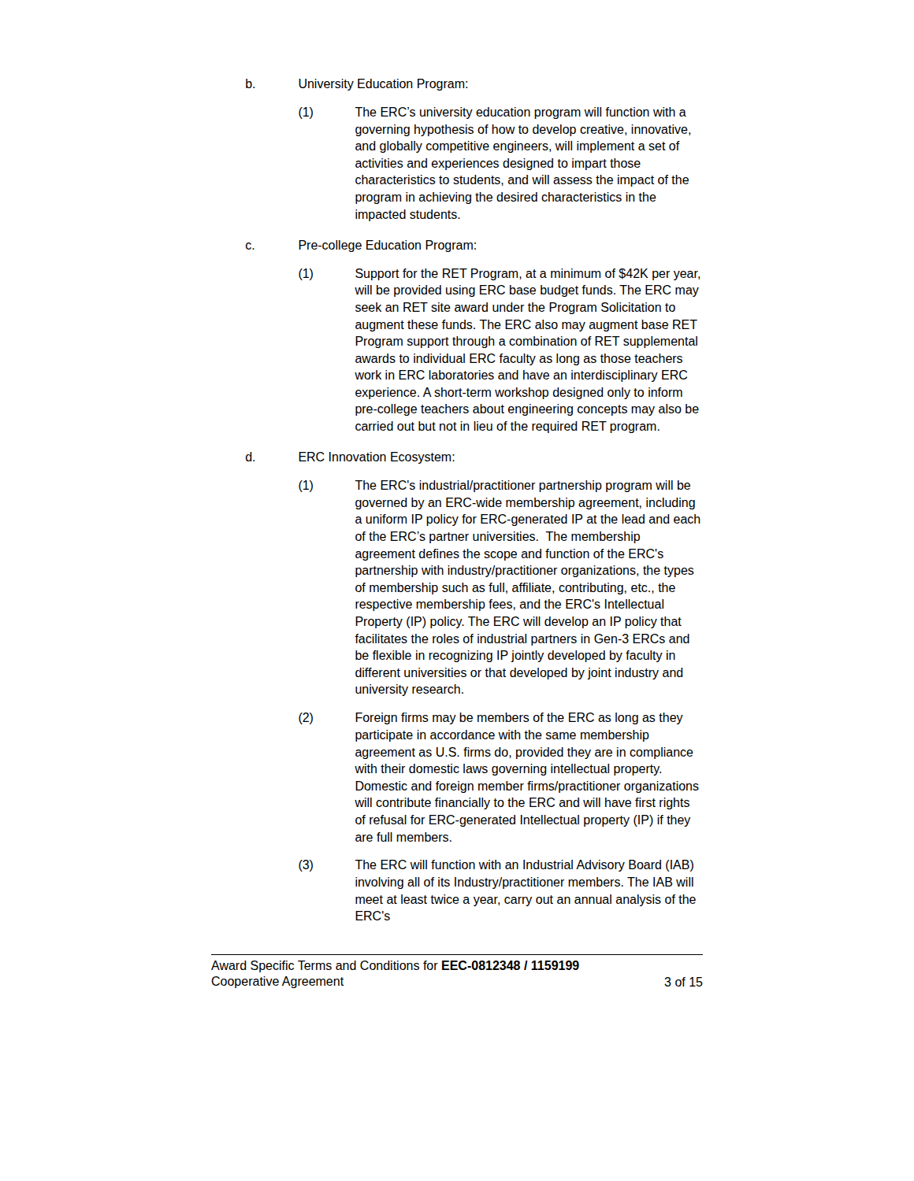b. University Education Program:
(1) The ERC’s university education program will function with a governing hypothesis of how to develop creative, innovative, and globally competitive engineers, will implement a set of activities and experiences designed to impart those characteristics to students, and will assess the impact of the program in achieving the desired characteristics in the impacted students.
c. Pre-college Education Program:
(1) Support for the RET Program, at a minimum of $42K per year, will be provided using ERC base budget funds. The ERC may seek an RET site award under the Program Solicitation to augment these funds. The ERC also may augment base RET Program support through a combination of RET supplemental awards to individual ERC faculty as long as those teachers work in ERC laboratories and have an interdisciplinary ERC experience. A short-term workshop designed only to inform pre-college teachers about engineering concepts may also be carried out but not in lieu of the required RET program.
d. ERC Innovation Ecosystem:
(1) The ERC's industrial/practitioner partnership program will be governed by an ERC-wide membership agreement, including a uniform IP policy for ERC-generated IP at the lead and each of the ERC’s partner universities. The membership agreement defines the scope and function of the ERC's partnership with industry/practitioner organizations, the types of membership such as full, affiliate, contributing, etc., the respective membership fees, and the ERC's Intellectual Property (IP) policy. The ERC will develop an IP policy that facilitates the roles of industrial partners in Gen-3 ERCs and be flexible in recognizing IP jointly developed by faculty in different universities or that developed by joint industry and university research.
(2) Foreign firms may be members of the ERC as long as they participate in accordance with the same membership agreement as U.S. firms do, provided they are in compliance with their domestic laws governing intellectual property. Domestic and foreign member firms/practitioner organizations will contribute financially to the ERC and will have first rights of refusal for ERC-generated Intellectual property (IP) if they are full members.
(3) The ERC will function with an Industrial Advisory Board (IAB) involving all of its Industry/practitioner members. The IAB will meet at least twice a year, carry out an annual analysis of the ERC's
Award Specific Terms and Conditions for EEC-0812348 / 1159199
Cooperative Agreement
3 of 15